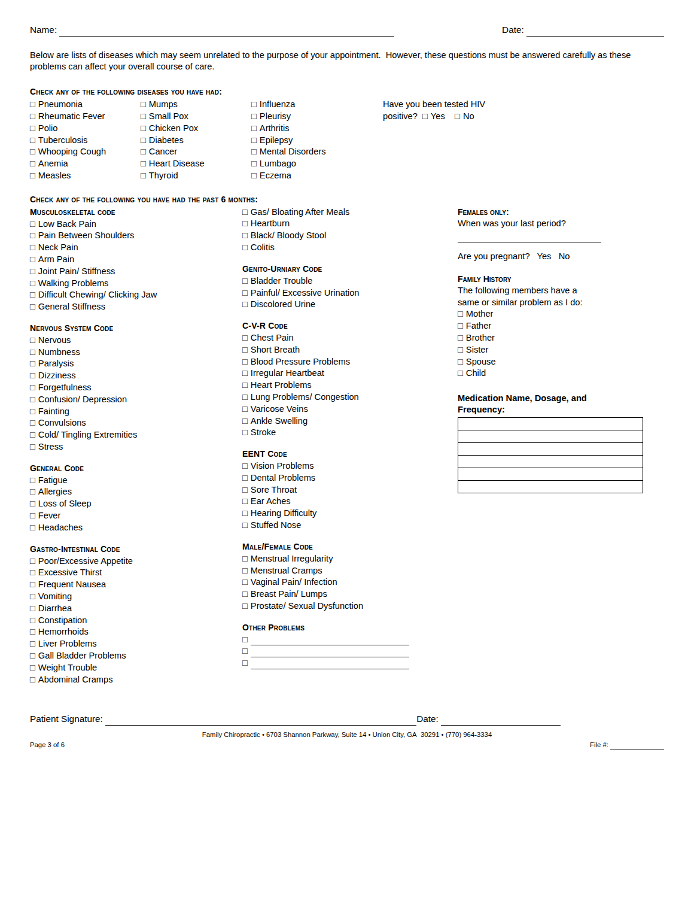Name:
Date:
Below are lists of diseases which may seem unrelated to the purpose of your appointment. However, these questions must be answered carefully as these problems can affect your overall course of care.
Check any of the following diseases you have had:
Pneumonia
Rheumatic Fever
Polio
Tuberculosis
Whooping Cough
Anemia
Measles
Mumps
Small Pox
Chicken Pox
Diabetes
Cancer
Heart Disease
Thyroid
Influenza
Pleurisy
Arthritis
Epilepsy
Mental Disorders
Lumbago
Eczema
Have you been tested HIV
positive? Yes No
Check any of the following you have had the past 6 months:
Musculoskeletal code
Low Back Pain
Pain Between Shoulders
Neck Pain
Arm Pain
Joint Pain/ Stiffness
Walking Problems
Difficult Chewing/ Clicking Jaw
General Stiffness
Nervous System Code
Nervous
Numbness
Paralysis
Dizziness
Forgetfulness
Confusion/ Depression
Fainting
Convulsions
Cold/ Tingling Extremities
Stress
General Code
Fatigue
Allergies
Loss of Sleep
Fever
Headaches
Gastro-Intestinal Code
Poor/Excessive Appetite
Excessive Thirst
Frequent Nausea
Vomiting
Diarrhea
Constipation
Hemorrhoids
Liver Problems
Gall Bladder Problems
Weight Trouble
Abdominal Cramps
Gas/ Bloating After Meals
Heartburn
Black/ Bloody Stool
Colitis
Genito-Urniary Code
Bladder Trouble
Painful/ Excessive Urination
Discolored Urine
C-V-R Code
Chest Pain
Short Breath
Blood Pressure Problems
Irregular Heartbeat
Heart Problems
Lung Problems/ Congestion
Varicose Veins
Ankle Swelling
Stroke
EENT Code
Vision Problems
Dental Problems
Sore Throat
Ear Aches
Hearing Difficulty
Stuffed Nose
Male/Female Code
Menstrual Irregularity
Menstrual Cramps
Vaginal Pain/ Infection
Breast Pain/ Lumps
Prostate/ Sexual Dysfunction
Other Problems
Females only:
When was your last period?
Are you pregnant? Yes No
Family History
The following members have a
same or similar problem as I do:
Mother
Father
Brother
Sister
Spouse
Child
Medication Name, Dosage, and
Frequency:
Patient Signature: Date:
Family Chiropractic • 6703 Shannon Parkway, Suite 14 • Union City, GA 30291 • (770) 964-3334
Page 3 of 6 File #: